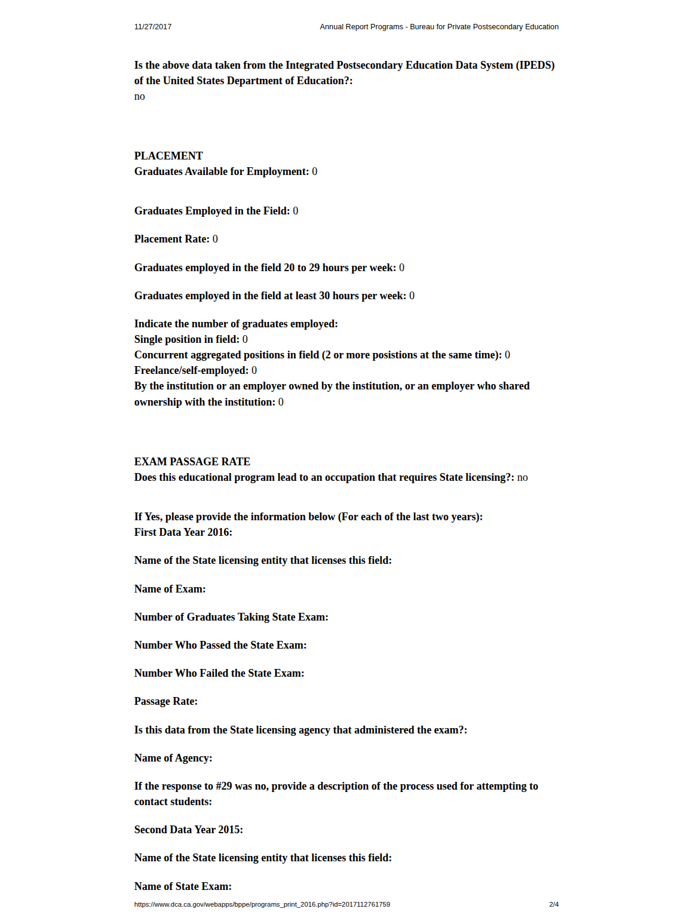11/27/2017 Annual Report Programs - Bureau for Private Postsecondary Education
Is the above data taken from the Integrated Postsecondary Education Data System (IPEDS) of the United States Department of Education?:
no
PLACEMENT
Graduates Available for Employment: 0
Graduates Employed in the Field: 0
Placement Rate: 0
Graduates employed in the field 20 to 29 hours per week: 0
Graduates employed in the field at least 30 hours per week: 0
Indicate the number of graduates employed:
Single position in field: 0
Concurrent aggregated positions in field (2 or more posistions at the same time): 0
Freelance/self-employed: 0
By the institution or an employer owned by the institution, or an employer who shared ownership with the institution: 0
EXAM PASSAGE RATE
Does this educational program lead to an occupation that requires State licensing?: no
If Yes, please provide the information below (For each of the last two years):
First Data Year 2016:
Name of the State licensing entity that licenses this field:
Name of Exam:
Number of Graduates Taking State Exam:
Number Who Passed the State Exam:
Number Who Failed the State Exam:
Passage Rate:
Is this data from the State licensing agency that administered the exam?:
Name of Agency:
If the response to #29 was no, provide a description of the process used for attempting to contact students:
Second Data Year 2015:
Name of the State licensing entity that licenses this field:
Name of State Exam:
https://www.dca.ca.gov/webapps/bppe/programs_print_2016.php?id=2017112761759 2/4